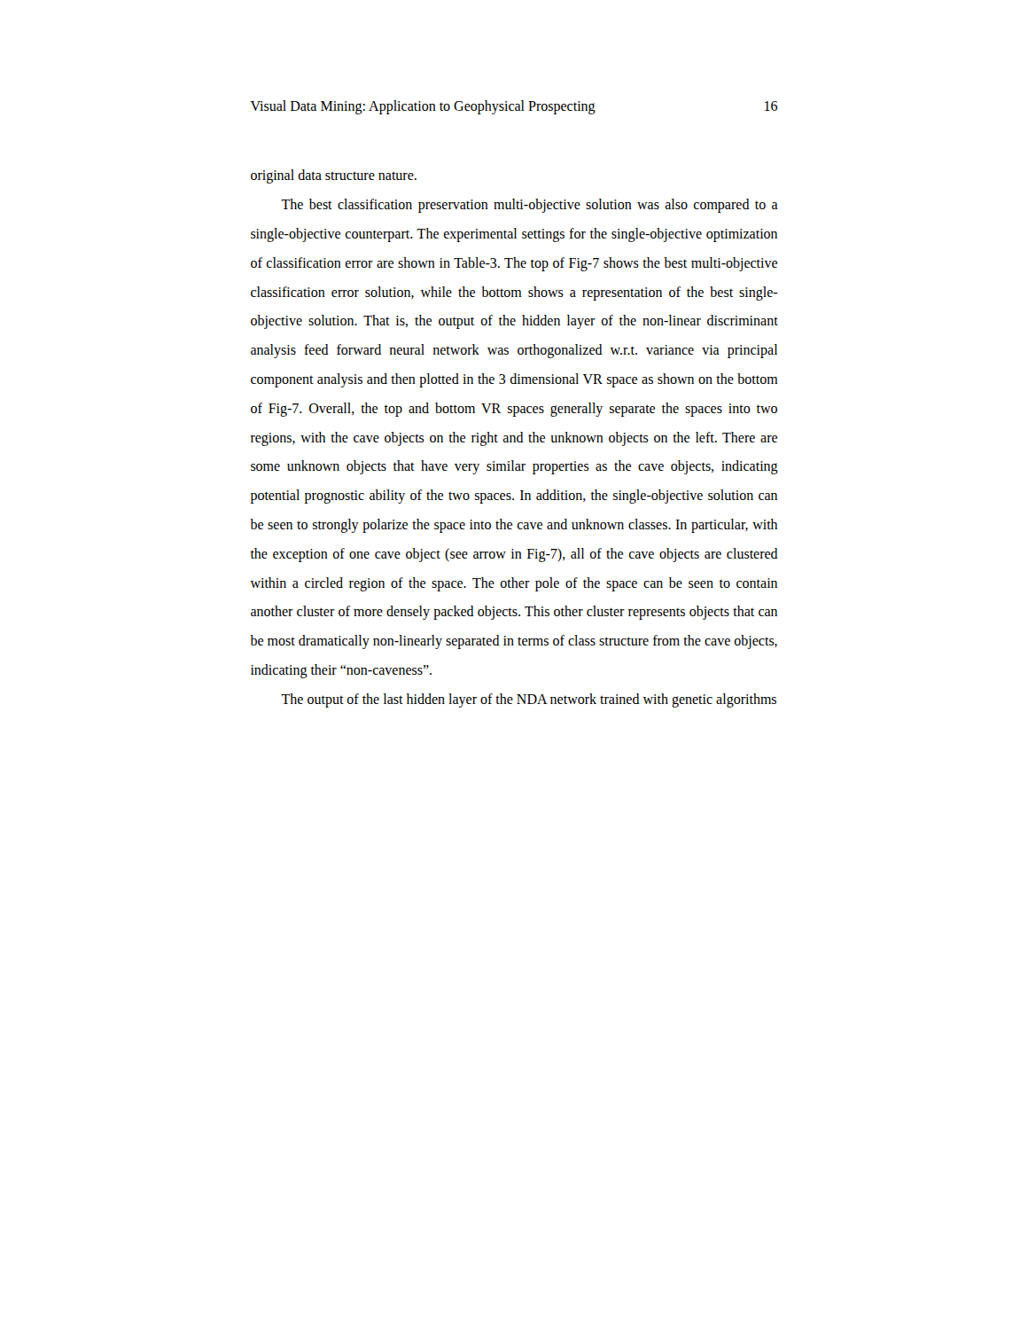Visual Data Mining: Application to Geophysical Prospecting 16
original data structure nature.
The best classification preservation multi-objective solution was also compared to a single-objective counterpart. The experimental settings for the single-objective optimization of classification error are shown in Table-3. The top of Fig-7 shows the best multi-objective classification error solution, while the bottom shows a representation of the best single-objective solution. That is, the output of the hidden layer of the non-linear discriminant analysis feed forward neural network was orthogonalized w.r.t. variance via principal component analysis and then plotted in the 3 dimensional VR space as shown on the bottom of Fig-7. Overall, the top and bottom VR spaces generally separate the spaces into two regions, with the cave objects on the right and the unknown objects on the left. There are some unknown objects that have very similar properties as the cave objects, indicating potential prognostic ability of the two spaces. In addition, the single-objective solution can be seen to strongly polarize the space into the cave and unknown classes. In particular, with the exception of one cave object (see arrow in Fig-7), all of the cave objects are clustered within a circled region of the space. The other pole of the space can be seen to contain another cluster of more densely packed objects. This other cluster represents objects that can be most dramatically non-linearly separated in terms of class structure from the cave objects, indicating their “non-caveness”.
The output of the last hidden layer of the NDA network trained with genetic algorithms